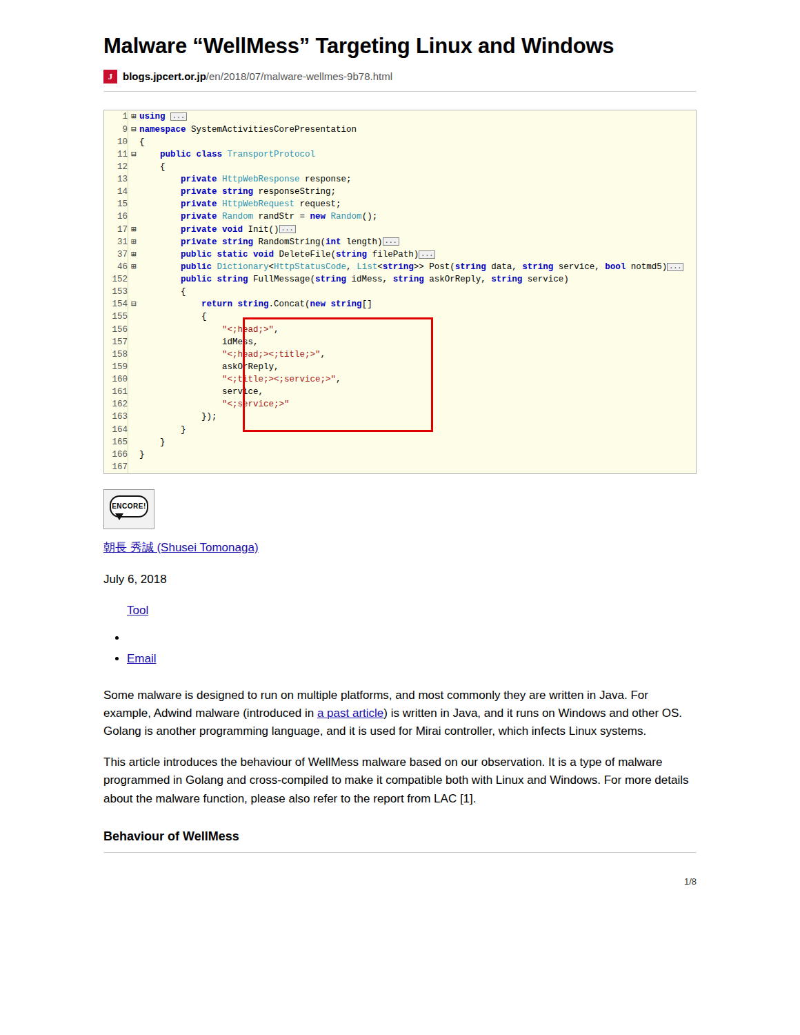Malware “WellMess” Targeting Linux and Windows
J
blogs.jpcert.or.jp/en/2018/07/malware-wellmes-9b78.html
| 1 9 10 11 12 13 14 15 16 17 31 37 46 152 153 154 155 156 157 158 159 160 161 162 163 164 165 166 167 | ⊞ ⊟ ⊟ ⊞ ⊞ ⊞ ⊞ ⊟ | using ... namespace SystemActivitiesCorePresentation { public class TransportProtocol { private HttpWebResponse response; private string responseString; private HttpWebRequest request; private Random randStr = new Random (); private void Init() ... private string RandomString( int length) ... public static void DeleteFile( string filePath) ... public Dictionary < HttpStatusCode , List < string >> Post( string data, string service, bool notmd5) ... public string FullMessage( string idMess, string askOrReply, string service) { return string .Concat( new string [] { "<;head;>" , idMess, "<;head;><;title;>" , askOrReply, "<;title;><;service;>" , service, "<;service;>" }); } } } |
ENCORE!
朝長 秀誠 (Shusei Tomonaga)
July 6, 2018
Tool
Email
Some malware is designed to run on multiple platforms, and most commonly they are written in Java. For example, Adwind malware (introduced in a past article) is written in Java, and it runs on Windows and other OS. Golang is another programming language, and it is used for Mirai controller, which infects Linux systems.
This article introduces the behaviour of WellMess malware based on our observation. It is a type of malware programmed in Golang and cross-compiled to make it compatible both with Linux and Windows. For more details about the malware function, please also refer to the report from LAC [1].
Behaviour of WellMess
1/8